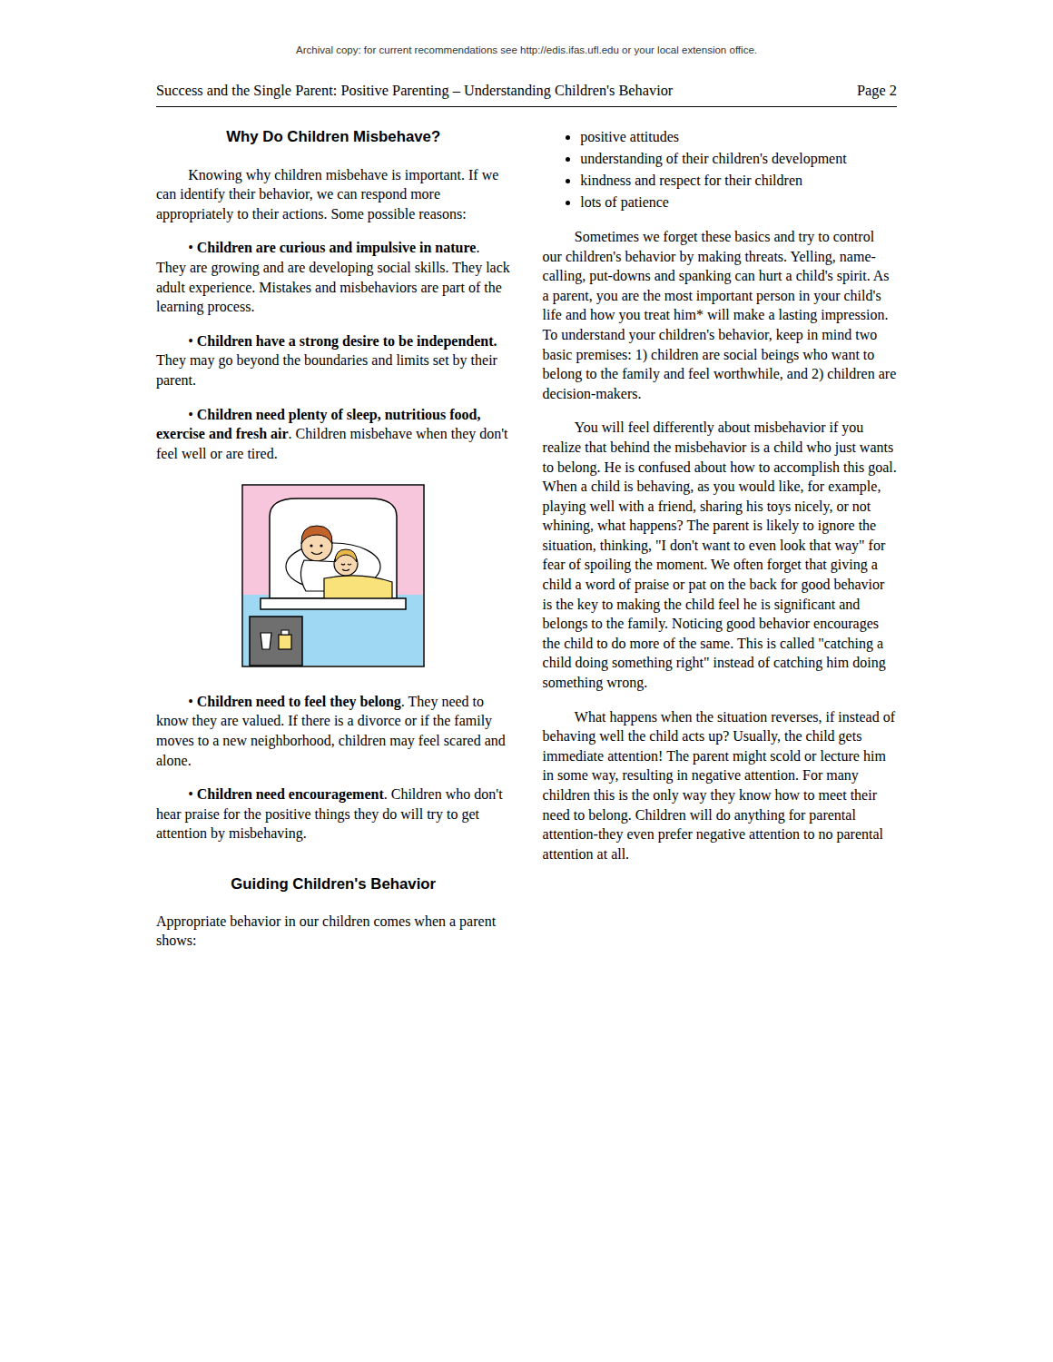Archival copy: for current recommendations see http://edis.ifas.ufl.edu or your local extension office.
Success and the Single Parent: Positive Parenting – Understanding Children's Behavior Page 2
Why Do Children Misbehave?
Knowing why children misbehave is important. If we can identify their behavior, we can respond more appropriately to their actions. Some possible reasons:
• Children are curious and impulsive in nature. They are growing and are developing social skills. They lack adult experience. Mistakes and misbehaviors are part of the learning process.
• Children have a strong desire to be independent. They may go beyond the boundaries and limits set by their parent.
• Children need plenty of sleep, nutritious food, exercise and fresh air. Children misbehave when they don't feel well or are tired.
• Children need to feel they belong. They need to know they are valued. If there is a divorce or if the family moves to a new neighborhood, children may feel scared and alone.
• Children need encouragement. Children who don't hear praise for the positive things they do will try to get attention by misbehaving.
Guiding Children's Behavior
Appropriate behavior in our children comes when a parent shows:
positive attitudes
understanding of their children's development
kindness and respect for their children
lots of patience
Sometimes we forget these basics and try to control our children's behavior by making threats. Yelling, name-calling, put-downs and spanking can hurt a child's spirit. As a parent, you are the most important person in your child's life and how you treat him* will make a lasting impression. To understand your children's behavior, keep in mind two basic premises: 1) children are social beings who want to belong to the family and feel worthwhile, and 2) children are decision-makers.
You will feel differently about misbehavior if you realize that behind the misbehavior is a child who just wants to belong. He is confused about how to accomplish this goal. When a child is behaving, as you would like, for example, playing well with a friend, sharing his toys nicely, or not whining, what happens? The parent is likely to ignore the situation, thinking, "I don't want to even look that way" for fear of spoiling the moment. We often forget that giving a child a word of praise or pat on the back for good behavior is the key to making the child feel he is significant and belongs to the family. Noticing good behavior encourages the child to do more of the same. This is called "catching a child doing something right" instead of catching him doing something wrong.
What happens when the situation reverses, if instead of behaving well the child acts up? Usually, the child gets immediate attention! The parent might scold or lecture him in some way, resulting in negative attention. For many children this is the only way they know how to meet their need to belong. Children will do anything for parental attention-they even prefer negative attention to no parental attention at all.